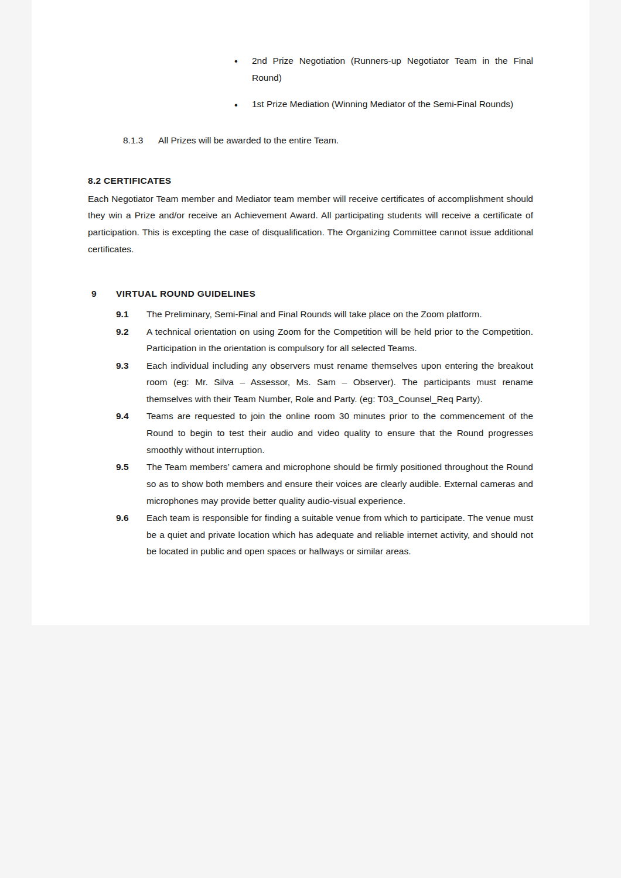2nd Prize Negotiation (Runners-up Negotiator Team in the Final Round)
1st Prize Mediation (Winning Mediator of the Semi-Final Rounds)
8.1.3 All Prizes will be awarded to the entire Team.
8.2 CERTIFICATES
Each Negotiator Team member and Mediator team member will receive certificates of accomplishment should they win a Prize and/or receive an Achievement Award. All participating students will receive a certificate of participation. This is excepting the case of disqualification. The Organizing Committee cannot issue additional certificates.
9 VIRTUAL ROUND GUIDELINES
9.1 The Preliminary, Semi-Final and Final Rounds will take place on the Zoom platform.
9.2 A technical orientation on using Zoom for the Competition will be held prior to the Competition. Participation in the orientation is compulsory for all selected Teams.
9.3 Each individual including any observers must rename themselves upon entering the breakout room (eg: Mr. Silva – Assessor, Ms. Sam – Observer). The participants must rename themselves with their Team Number, Role and Party. (eg: T03_Counsel_Req Party).
9.4 Teams are requested to join the online room 30 minutes prior to the commencement of the Round to begin to test their audio and video quality to ensure that the Round progresses smoothly without interruption.
9.5 The Team members’ camera and microphone should be firmly positioned throughout the Round so as to show both members and ensure their voices are clearly audible. External cameras and microphones may provide better quality audio-visual experience.
9.6 Each team is responsible for finding a suitable venue from which to participate. The venue must be a quiet and private location which has adequate and reliable internet activity, and should not be located in public and open spaces or hallways or similar areas.